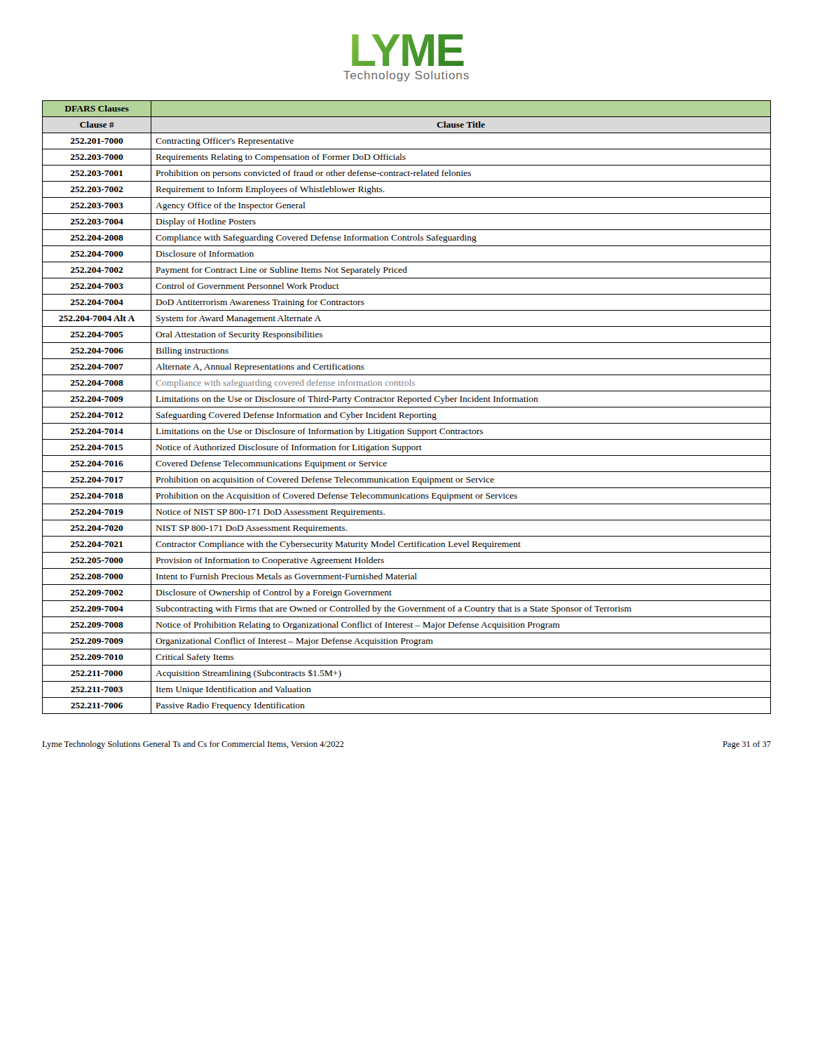LYME
Technology Solutions
| DFARS Clauses | |
| Clause # | Clause Title |
| 252.201-7000 | Contracting Officer's Representative |
| 252.203-7000 | Requirements Relating to Compensation of Former DoD Officials |
| 252.203-7001 | Prohibition on persons convicted of fraud or other defense-contract-related felonies |
| 252.203-7002 | Requirement to Inform Employees of Whistleblower Rights. |
| 252.203-7003 | Agency Office of the Inspector General |
| 252.203-7004 | Display of Hotline Posters |
| 252.204-2008 | Compliance with Safeguarding Covered Defense Information Controls Safeguarding |
| 252.204-7000 | Disclosure of Information |
| 252.204-7002 | Payment for Contract Line or Subline Items Not Separately Priced |
| 252.204-7003 | Control of Government Personnel Work Product |
| 252.204-7004 | DoD Antiterrorism Awareness Training for Contractors |
| 252.204-7004 Alt A | System for Award Management Alternate A |
| 252.204-7005 | Oral Attestation of Security Responsibilities |
| 252.204-7006 | Billing instructions |
| 252.204-7007 | Alternate A, Annual Representations and Certifications |
| 252.204-7008 | Compliance with safeguarding covered defense information controls |
| 252.204-7009 | Limitations on the Use or Disclosure of Third-Party Contractor Reported Cyber Incident Information |
| 252.204-7012 | Safeguarding Covered Defense Information and Cyber Incident Reporting |
| 252.204-7014 | Limitations on the Use or Disclosure of Information by Litigation Support Contractors |
| 252.204-7015 | Notice of Authorized Disclosure of Information for Litigation Support |
| 252.204-7016 | Covered Defense Telecommunications Equipment or Service |
| 252.204-7017 | Prohibition on acquisition of Covered Defense Telecommunication Equipment or Service |
| 252.204-7018 | Prohibition on the Acquisition of Covered Defense Telecommunications Equipment or Services |
| 252.204-7019 | Notice of NIST SP 800-171 DoD Assessment Requirements. |
| 252.204-7020 | NIST SP 800-171 DoD Assessment Requirements. |
| 252.204-7021 | Contractor Compliance with the Cybersecurity Maturity Model Certification Level Requirement |
| 252.205-7000 | Provision of Information to Cooperative Agreement Holders |
| 252.208-7000 | Intent to Furnish Precious Metals as Government-Furnished Material |
| 252.209-7002 | Disclosure of Ownership of Control by a Foreign Government |
| 252.209-7004 | Subcontracting with Firms that are Owned or Controlled by the Government of a Country that is a State Sponsor of Terrorism |
| 252.209-7008 | Notice of Prohibition Relating to Organizational Conflict of Interest – Major Defense Acquisition Program |
| 252.209-7009 | Organizational Conflict of Interest – Major Defense Acquisition Program |
| 252.209-7010 | Critical Safety Items |
| 252.211-7000 | Acquisition Streamlining (Subcontracts $1.5M+) |
| 252.211-7003 | Item Unique Identification and Valuation |
| 252.211-7006 | Passive Radio Frequency Identification |
Lyme Technology Solutions General Ts and Cs for Commercial Items, Version 4/2022 Page 31 of 37